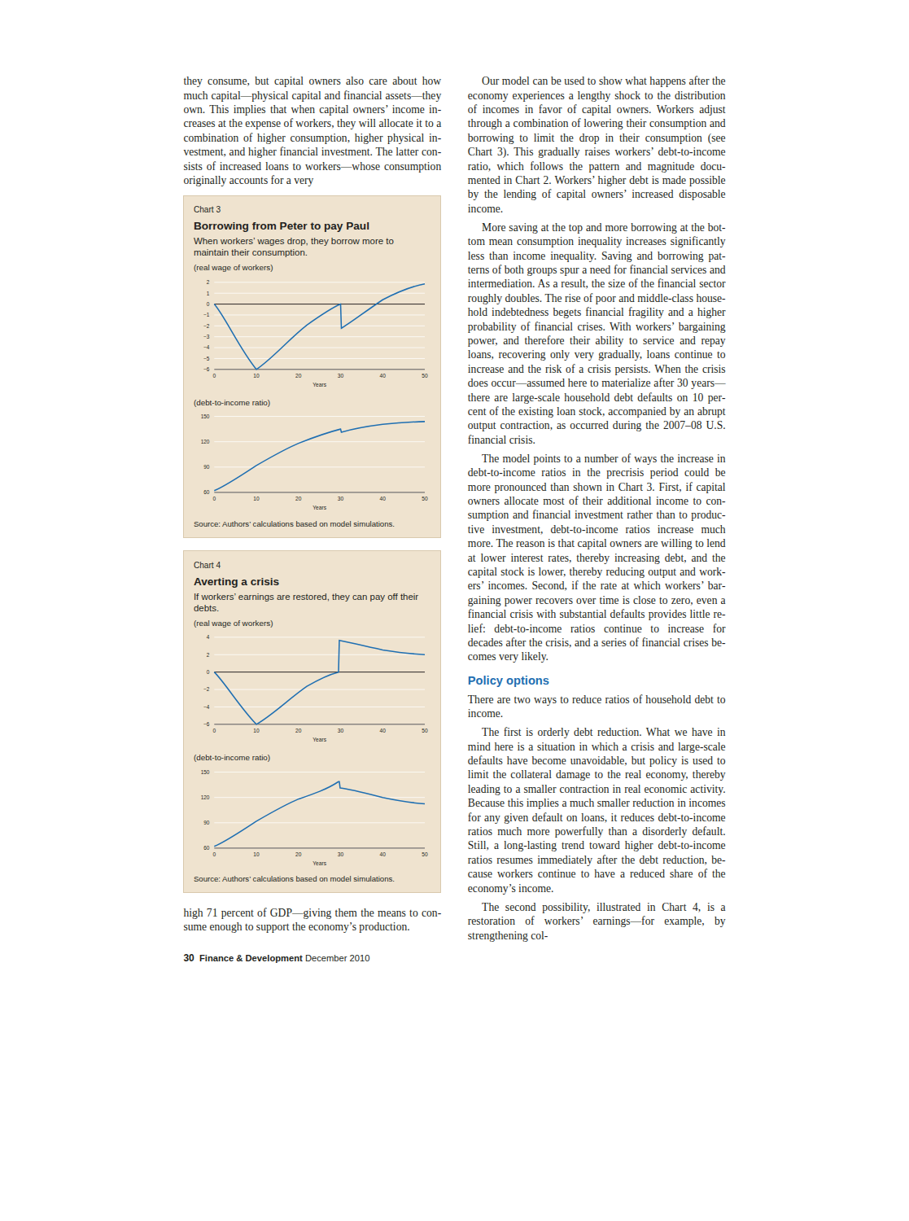they consume, but capital owners also care about how much capital—physical capital and financial assets—they own. This implies that when capital owners’ income increases at the expense of workers, they will allocate it to a combination of higher consumption, higher physical investment, and higher financial investment. The latter consists of increased loans to workers—whose consumption originally accounts for a very
Chart 3
Borrowing from Peter to pay Paul
When workers’ wages drop, they borrow more to maintain their consumption.
(real wage of workers)
2 1 0 −1 −2 −3 −4 −5 −6 0 10 20 30 40 50 Years
(debt-to-income ratio)
150 120 90 60 0 10 20 30 40 50 Years
Source: Authors’ calculations based on model simulations.
Chart 4
Averting a crisis
If workers’ earnings are restored, they can pay off their debts.
(real wage of workers)
4 2 0 −2 −4 −6 0 10 20 30 40 50 Years
(debt-to-income ratio)
150 120 90 60 0 10 20 30 40 50 Years
Source: Authors’ calculations based on model simulations.
high 71 percent of GDP—giving them the means to consume enough to support the economy’s production.
Our model can be used to show what happens after the economy experiences a lengthy shock to the distribution of incomes in favor of capital owners. Workers adjust through a combination of lowering their consumption and borrowing to limit the drop in their consumption (see Chart 3). This gradually raises workers’ debt-to-income ratio, which follows the pattern and magnitude documented in Chart 2. Workers’ higher debt is made possible by the lending of capital owners’ increased disposable income.
More saving at the top and more borrowing at the bottom mean consumption inequality increases significantly less than income inequality. Saving and borrowing patterns of both groups spur a need for financial services and intermediation. As a result, the size of the financial sector roughly doubles. The rise of poor and middle-class household indebtedness begets financial fragility and a higher probability of financial crises. With workers’ bargaining power, and therefore their ability to service and repay loans, recovering only very gradually, loans continue to increase and the risk of a crisis persists. When the crisis does occur—assumed here to materialize after 30 years—there are large-scale household debt defaults on 10 percent of the existing loan stock, accompanied by an abrupt output contraction, as occurred during the 2007–08 U.S. financial crisis.
The model points to a number of ways the increase in debt-to-income ratios in the precrisis period could be more pronounced than shown in Chart 3. First, if capital owners allocate most of their additional income to consumption and financial investment rather than to productive investment, debt-to-income ratios increase much more. The reason is that capital owners are willing to lend at lower interest rates, thereby increasing debt, and the capital stock is lower, thereby reducing output and workers’ incomes. Second, if the rate at which workers’ bargaining power recovers over time is close to zero, even a financial crisis with substantial defaults provides little relief: debt-to-income ratios continue to increase for decades after the crisis, and a series of financial crises becomes very likely.
Policy options
There are two ways to reduce ratios of household debt to income.
The first is orderly debt reduction. What we have in mind here is a situation in which a crisis and large-scale defaults have become unavoidable, but policy is used to limit the collateral damage to the real economy, thereby leading to a smaller contraction in real economic activity. Because this implies a much smaller reduction in incomes for any given default on loans, it reduces debt-to-income ratios much more powerfully than a disorderly default. Still, a long-lasting trend toward higher debt-to-income ratios resumes immediately after the debt reduction, because workers continue to have a reduced share of the economy’s income.
The second possibility, illustrated in Chart 4, is a restoration of workers’ earnings—for example, by strengthening col-
30 Finance & Development December 2010